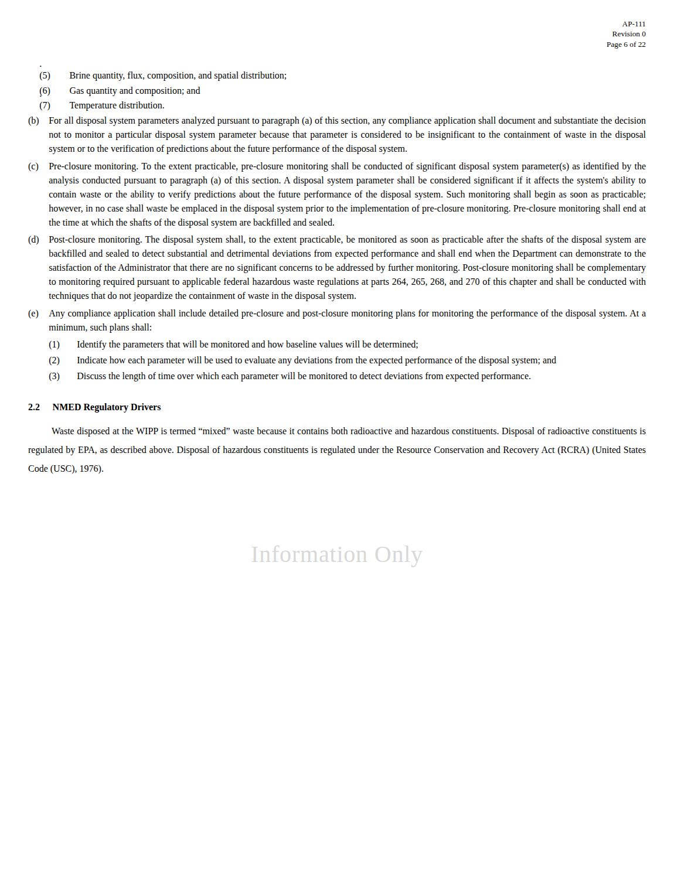.
.
AP-111
Revision 0
Page 6 of 22
(5) Brine quantity, flux, composition, and spatial distribution;
(6) Gas quantity and composition; and
(7) Temperature distribution.
(b) For all disposal system parameters analyzed pursuant to paragraph (a) of this section, any compliance application shall document and substantiate the decision not to monitor a particular disposal system parameter because that parameter is considered to be insignificant to the containment of waste in the disposal system or to the verification of predictions about the future performance of the disposal system.
(c) Pre-closure monitoring. To the extent practicable, pre-closure monitoring shall be conducted of significant disposal system parameter(s) as identified by the analysis conducted pursuant to paragraph (a) of this section. A disposal system parameter shall be considered significant if it affects the system's ability to contain waste or the ability to verify predictions about the future performance of the disposal system. Such monitoring shall begin as soon as practicable; however, in no case shall waste be emplaced in the disposal system prior to the implementation of pre-closure monitoring. Pre-closure monitoring shall end at the time at which the shafts of the disposal system are backfilled and sealed.
(d) Post-closure monitoring. The disposal system shall, to the extent practicable, be monitored as soon as practicable after the shafts of the disposal system are backfilled and sealed to detect substantial and detrimental deviations from expected performance and shall end when the Department can demonstrate to the satisfaction of the Administrator that there are no significant concerns to be addressed by further monitoring. Post-closure monitoring shall be complementary to monitoring required pursuant to applicable federal hazardous waste regulations at parts 264, 265, 268, and 270 of this chapter and shall be conducted with techniques that do not jeopardize the containment of waste in the disposal system.
(e) Any compliance application shall include detailed pre-closure and post-closure monitoring plans for monitoring the performance of the disposal system. At a minimum, such plans shall:
(1) Identify the parameters that will be monitored and how baseline values will be determined;
(2) Indicate how each parameter will be used to evaluate any deviations from the expected performance of the disposal system; and
(3) Discuss the length of time over which each parameter will be monitored to detect deviations from expected performance.
2.2 NMED Regulatory Drivers
Waste disposed at the WIPP is termed “mixed” waste because it contains both radioactive and hazardous constituents. Disposal of radioactive constituents is regulated by EPA, as described above. Disposal of hazardous constituents is regulated under the Resource Conservation and Recovery Act (RCRA) (United States Code (USC), 1976).
Information Only